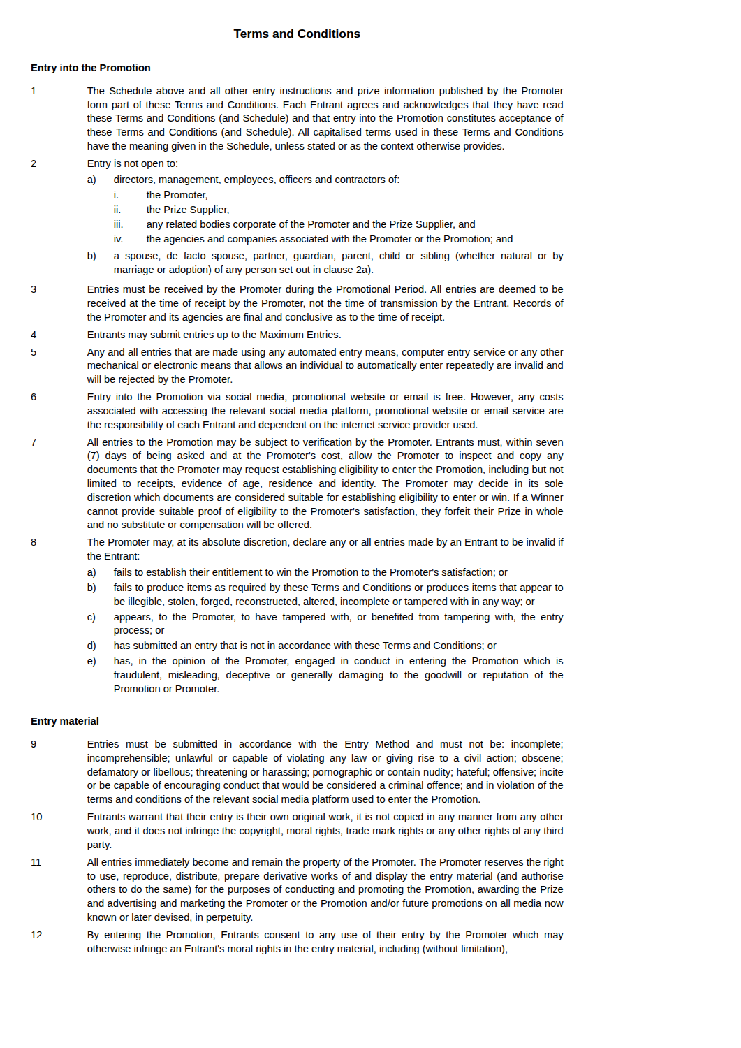Terms and Conditions
Entry into the Promotion
The Schedule above and all other entry instructions and prize information published by the Promoter form part of these Terms and Conditions. Each Entrant agrees and acknowledges that they have read these Terms and Conditions (and Schedule) and that entry into the Promotion constitutes acceptance of these Terms and Conditions (and Schedule). All capitalised terms used in these Terms and Conditions have the meaning given in the Schedule, unless stated or as the context otherwise provides.
Entry is not open to:
directors, management, employees, officers and contractors of:
the Promoter,
the Prize Supplier,
any related bodies corporate of the Promoter and the Prize Supplier, and
the agencies and companies associated with the Promoter or the Promotion; and
a spouse, de facto spouse, partner, guardian, parent, child or sibling (whether natural or by marriage or adoption) of any person set out in clause 2a).
Entries must be received by the Promoter during the Promotional Period. All entries are deemed to be received at the time of receipt by the Promoter, not the time of transmission by the Entrant. Records of the Promoter and its agencies are final and conclusive as to the time of receipt.
Entrants may submit entries up to the Maximum Entries.
Any and all entries that are made using any automated entry means, computer entry service or any other mechanical or electronic means that allows an individual to automatically enter repeatedly are invalid and will be rejected by the Promoter.
Entry into the Promotion via social media, promotional website or email is free. However, any costs associated with accessing the relevant social media platform, promotional website or email service are the responsibility of each Entrant and dependent on the internet service provider used.
All entries to the Promotion may be subject to verification by the Promoter. Entrants must, within seven (7) days of being asked and at the Promoter's cost, allow the Promoter to inspect and copy any documents that the Promoter may request establishing eligibility to enter the Promotion, including but not limited to receipts, evidence of age, residence and identity. The Promoter may decide in its sole discretion which documents are considered suitable for establishing eligibility to enter or win. If a Winner cannot provide suitable proof of eligibility to the Promoter's satisfaction, they forfeit their Prize in whole and no substitute or compensation will be offered.
The Promoter may, at its absolute discretion, declare any or all entries made by an Entrant to be invalid if the Entrant:
fails to establish their entitlement to win the Promotion to the Promoter's satisfaction; or
fails to produce items as required by these Terms and Conditions or produces items that appear to be illegible, stolen, forged, reconstructed, altered, incomplete or tampered with in any way; or
appears, to the Promoter, to have tampered with, or benefited from tampering with, the entry process; or
has submitted an entry that is not in accordance with these Terms and Conditions; or
has, in the opinion of the Promoter, engaged in conduct in entering the Promotion which is fraudulent, misleading, deceptive or generally damaging to the goodwill or reputation of the Promotion or Promoter.
Entry material
Entries must be submitted in accordance with the Entry Method and must not be: incomplete; incomprehensible; unlawful or capable of violating any law or giving rise to a civil action; obscene; defamatory or libellous; threatening or harassing; pornographic or contain nudity; hateful; offensive; incite or be capable of encouraging conduct that would be considered a criminal offence; and in violation of the terms and conditions of the relevant social media platform used to enter the Promotion.
Entrants warrant that their entry is their own original work, it is not copied in any manner from any other work, and it does not infringe the copyright, moral rights, trade mark rights or any other rights of any third party.
All entries immediately become and remain the property of the Promoter. The Promoter reserves the right to use, reproduce, distribute, prepare derivative works of and display the entry material (and authorise others to do the same) for the purposes of conducting and promoting the Promotion, awarding the Prize and advertising and marketing the Promoter or the Promotion and/or future promotions on all media now known or later devised, in perpetuity.
By entering the Promotion, Entrants consent to any use of their entry by the Promoter which may otherwise infringe an Entrant's moral rights in the entry material, including (without limitation),